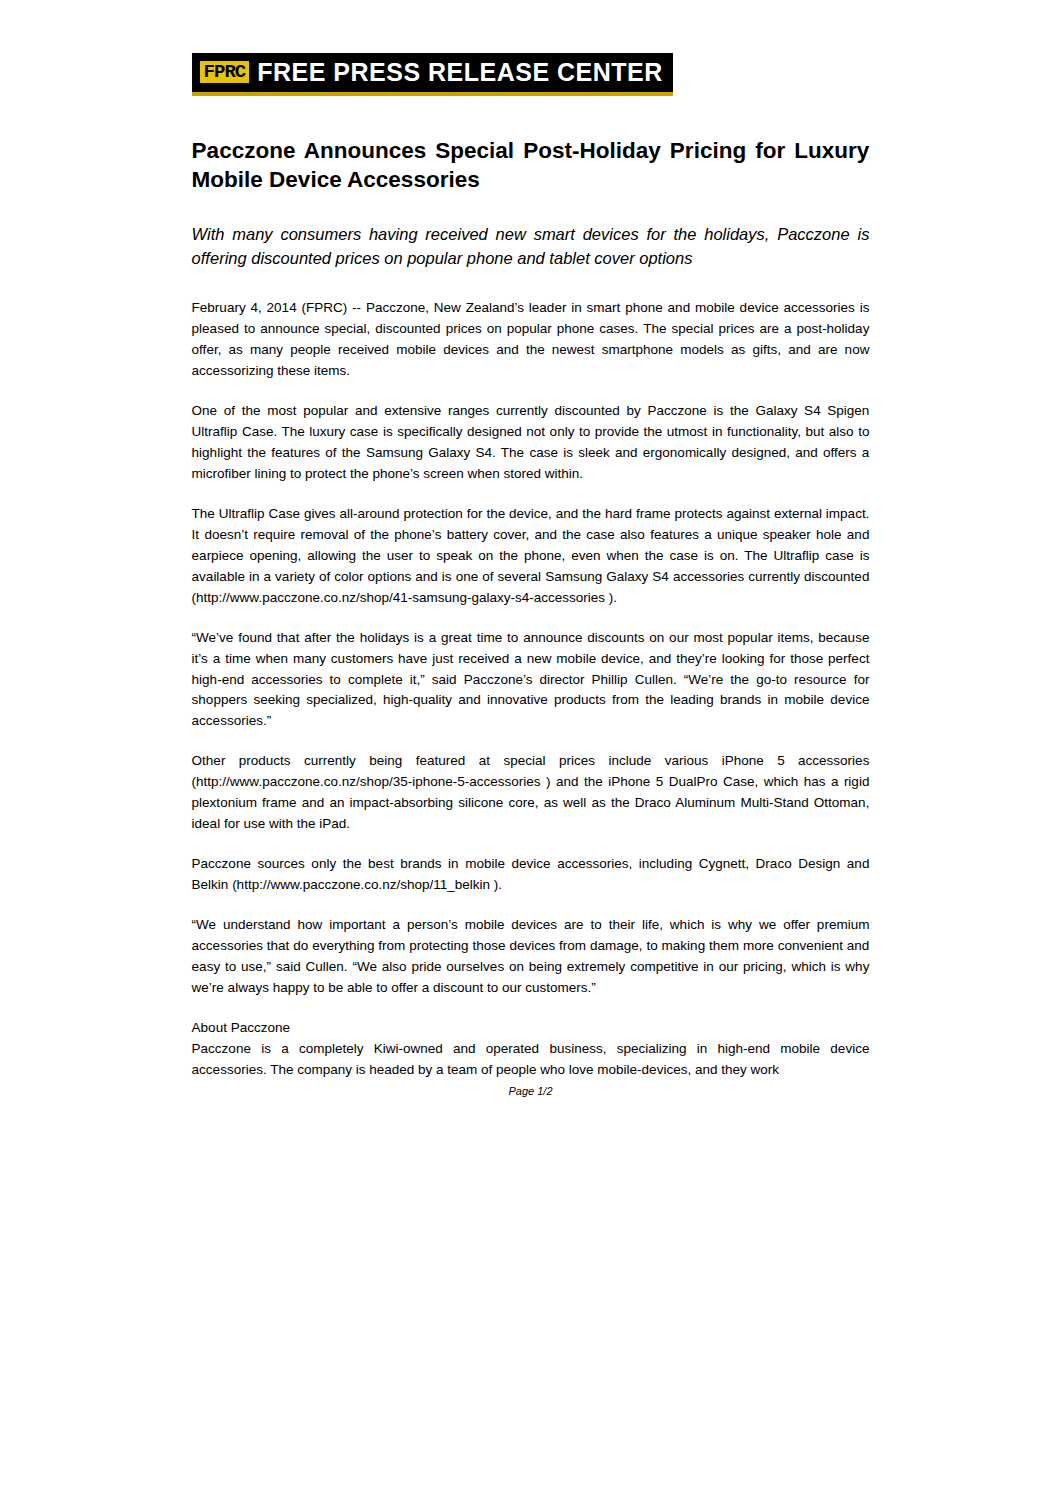FPRC FREE PRESS RELEASE CENTER
Pacczone Announces Special Post-Holiday Pricing for Luxury Mobile Device Accessories
With many consumers having received new smart devices for the holidays, Pacczone is offering discounted prices on popular phone and tablet cover options
February 4, 2014 (FPRC) -- Pacczone, New Zealand’s leader in smart phone and mobile device accessories is pleased to announce special, discounted prices on popular phone cases. The special prices are a post-holiday offer, as many people received mobile devices and the newest smartphone models as gifts, and are now accessorizing these items.
One of the most popular and extensive ranges currently discounted by Pacczone is the Galaxy S4 Spigen Ultraflip Case. The luxury case is specifically designed not only to provide the utmost in functionality, but also to highlight the features of the Samsung Galaxy S4. The case is sleek and ergonomically designed, and offers a microfiber lining to protect the phone’s screen when stored within.
The Ultraflip Case gives all-around protection for the device, and the hard frame protects against external impact. It doesn’t require removal of the phone’s battery cover, and the case also features a unique speaker hole and earpiece opening, allowing the user to speak on the phone, even when the case is on. The Ultraflip case is available in a variety of color options and is one of several Samsung Galaxy S4 accessories currently discounted (http://www.pacczone.co.nz/shop/41-samsung-galaxy-s4-accessories ).
“We’ve found that after the holidays is a great time to announce discounts on our most popular items, because it’s a time when many customers have just received a new mobile device, and they’re looking for those perfect high-end accessories to complete it,” said Pacczone’s director Phillip Cullen. “We’re the go-to resource for shoppers seeking specialized, high-quality and innovative products from the leading brands in mobile device accessories.”
Other products currently being featured at special prices include various iPhone 5 accessories (http://www.pacczone.co.nz/shop/35-iphone-5-accessories ) and the iPhone 5 DualPro Case, which has a rigid plextonium frame and an impact-absorbing silicone core, as well as the Draco Aluminum Multi-Stand Ottoman, ideal for use with the iPad.
Pacczone sources only the best brands in mobile device accessories, including Cygnett, Draco Design and Belkin (http://www.pacczone.co.nz/shop/11_belkin ).
“We understand how important a person’s mobile devices are to their life, which is why we offer premium accessories that do everything from protecting those devices from damage, to making them more convenient and easy to use,” said Cullen. “We also pride ourselves on being extremely competitive in our pricing, which is why we’re always happy to be able to offer a discount to our customers.”
About Pacczone
Pacczone is a completely Kiwi-owned and operated business, specializing in high-end mobile device accessories. The company is headed by a team of people who love mobile-devices, and they work
Page 1/2